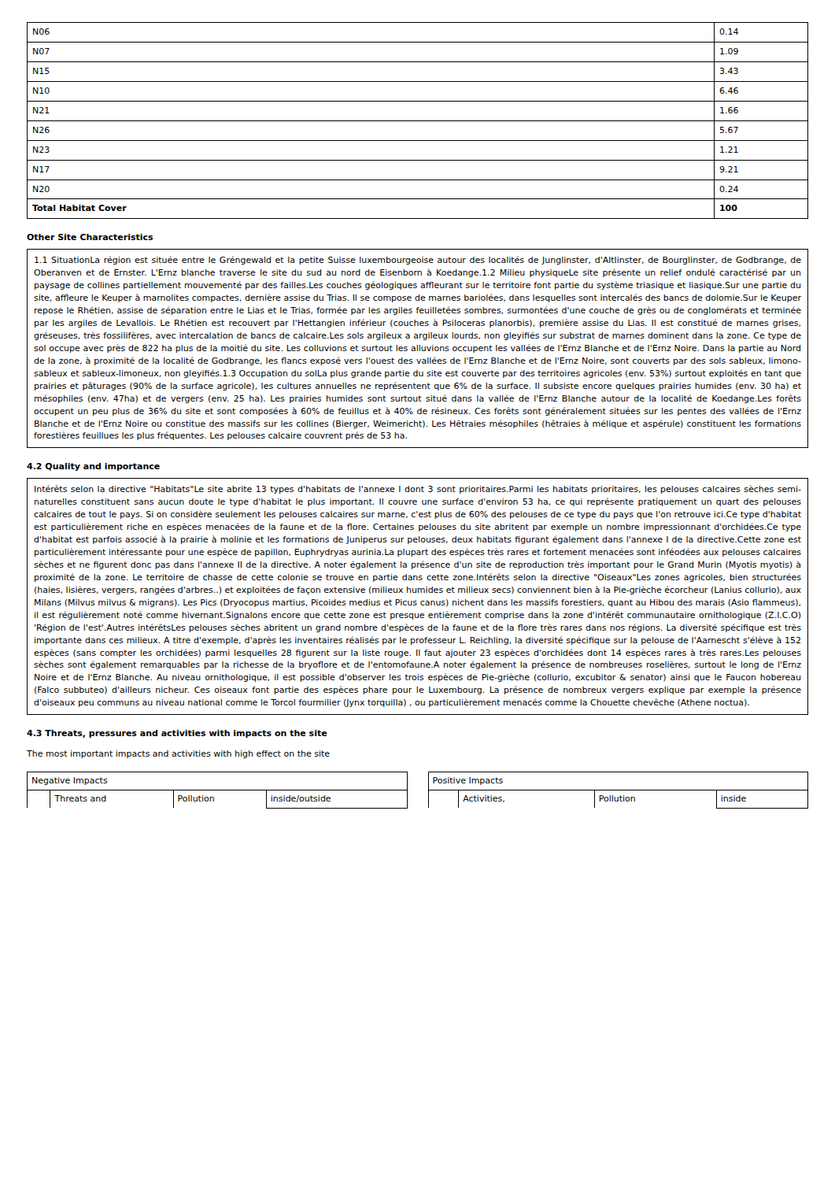| N06 | 0.14 |
| N07 | 1.09 |
| N15 | 3.43 |
| N10 | 6.46 |
| N21 | 1.66 |
| N26 | 5.67 |
| N23 | 1.21 |
| N17 | 9.21 |
| N20 | 0.24 |
| Total Habitat Cover | 100 |
Other Site Characteristics
1.1 SituationLa région est située entre le Gréngewald et la petite Suisse luxembourgeoise autour des localités de Junglinster, d'Altlinster, de Bourglinster, de Godbrange, de Oberanven et de Ernster. L'Ernz blanche traverse le site du sud au nord de Eisenborn à Koedange.1.2 Milieu physiqueLe site présente un relief ondulé caractérisé par un paysage de collines partiellement mouvementé par des failles.Les couches géologiques affleurant sur le territoire font partie du système triasique et liasique.Sur une partie du site, affleure le Keuper à marnolites compactes, dernière assise du Trias. Il se compose de marnes bariolées, dans lesquelles sont intercalés des bancs de dolomie.Sur le Keuper repose le Rhétien, assise de séparation entre le Lias et le Trias, formée par les argiles feuilletées sombres, surmontées d'une couche de grès ou de conglomérats et terminée par les argiles de Levallois. Le Rhétien est recouvert par l'Hettangien inférieur (couches à Psiloceras planorbis), première assise du Lias. Il est constitué de marnes grises, gréseuses, très fossilifères, avec intercalation de bancs de calcaire.Les sols argileux a argileux lourds, non gleyifiés sur substrat de marnes dominent dans la zone. Ce type de sol occupe avec près de 822 ha plus de la moitié du site. Les colluvions et surtout les alluvions occupent les vallées de l'Ernz Blanche et de l'Ernz Noire. Dans la partie au Nord de la zone, à proximité de la localité de Godbrange, les flancs exposé vers l'ouest des vallées de l'Ernz Blanche et de l'Ernz Noire, sont couverts par des sols sableux, limono-sableux et sableux-limoneux, non gleyifiés.1.3 Occupation du solLa plus grande partie du site est couverte par des territoires agricoles (env. 53%) surtout exploités en tant que prairies et pâturages (90% de la surface agricole), les cultures annuelles ne représentent que 6% de la surface. Il subsiste encore quelques prairies humides (env. 30 ha) et mésophiles (env. 47ha) et de vergers (env. 25 ha). Les prairies humides sont surtout situé dans la vallée de l'Ernz Blanche autour de la localité de Koedange.Les forêts occupent un peu plus de 36% du site et sont composées à 60% de feuillus et à 40% de résineux. Ces forêts sont généralement situées sur les pentes des vallées de l'Ernz Blanche et de l'Ernz Noire ou constitue des massifs sur les collines (Bierger, Weimericht). Les Hêtraies mésophiles (hêtraies à mélique et aspérule) constituent les formations forestières feuillues les plus fréquentes. Les pelouses calcaire couvrent prés de 53 ha.
4.2 Quality and importance
Intérêts selon la directive "Habitats"Le site abrite 13 types d'habitats de l'annexe I dont 3 sont prioritaires.Parmi les habitats prioritaires, les pelouses calcaires sèches semi-naturelles constituent sans aucun doute le type d'habitat le plus important. Il couvre une surface d'environ 53 ha, ce qui représente pratiquement un quart des pelouses calcaires de tout le pays. Si on considère seulement les pelouses calcaires sur marne, c'est plus de 60% des pelouses de ce type du pays que l'on retrouve ici.Ce type d'habitat est particulièrement riche en espèces menacées de la faune et de la flore. Certaines pelouses du site abritent par exemple un nombre impressionnant d'orchidées.Ce type d'habitat est parfois associé à la prairie à molinie et les formations de Juniperus sur pelouses, deux habitats figurant également dans l'annexe I de la directive.Cette zone est particulièrement intéressante pour une espèce de papillon, Euphrydryas aurinia.La plupart des espèces très rares et fortement menacées sont inféodées aux pelouses calcaires sèches et ne figurent donc pas dans l'annexe II de la directive. A noter également la présence d'un site de reproduction très important pour le Grand Murin (Myotis myotis) à proximité de la zone. Le territoire de chasse de cette colonie se trouve en partie dans cette zone.Intérêts selon la directive "Oiseaux"Les zones agricoles, bien structurées (haies, lisières, vergers, rangées d'arbres..) et exploitées de façon extensive (milieux humides et milieux secs) conviennent bien à la Pie-grièche écorcheur (Lanius collurio), aux Milans (Milvus milvus & migrans). Les Pics (Dryocopus martius, Picoides medius et Picus canus) nichent dans les massifs forestiers, quant au Hibou des marais (Asio flammeus), il est régulièrement noté comme hivernant.Signalons encore que cette zone est presque entièrement comprise dans la zone d'intérêt communautaire ornithologique (Z.I.C.O) 'Région de l'est'.Autres intérêtsLes pelouses sèches abritent un grand nombre d'espèces de la faune et de la flore très rares dans nos régions. La diversité spécifique est très importante dans ces milieux. A titre d'exemple, d'après les inventaires réalisés par le professeur L. Reichling, la diversité spécifique sur la pelouse de l'Aarnescht s'élève à 152 espèces (sans compter les orchidées) parmi lesquelles 28 figurent sur la liste rouge. Il faut ajouter 23 espèces d'orchidées dont 14 espèces rares à très rares.Les pelouses sèches sont également remarquables par la richesse de la bryoflore et de l'entomofaune.A noter également la présence de nombreuses roselières, surtout le long de l'Ernz Noire et de l'Ernz Blanche. Au niveau ornithologique, il est possible d'observer les trois espèces de Pie-grièche (collurio, excubitor & senator) ainsi que le Faucon hobereau (Falco subbuteo) d'ailleurs nicheur. Ces oiseaux font partie des espèces phare pour le Luxembourg. La présence de nombreux vergers explique par exemple la présence d'oiseaux peu communs au niveau national comme le Torcol fourmilier (Jynx torquilla) , ou particulièrement menacés comme la Chouette chevêche (Athene noctua).
4.3 Threats, pressures and activities with impacts on the site
The most important impacts and activities with high effect on the site
| / Negative Impacts / / / Threats and / Pollution / inside/outside / | | / Positive Impacts / / / Activities, / Pollution / inside / |